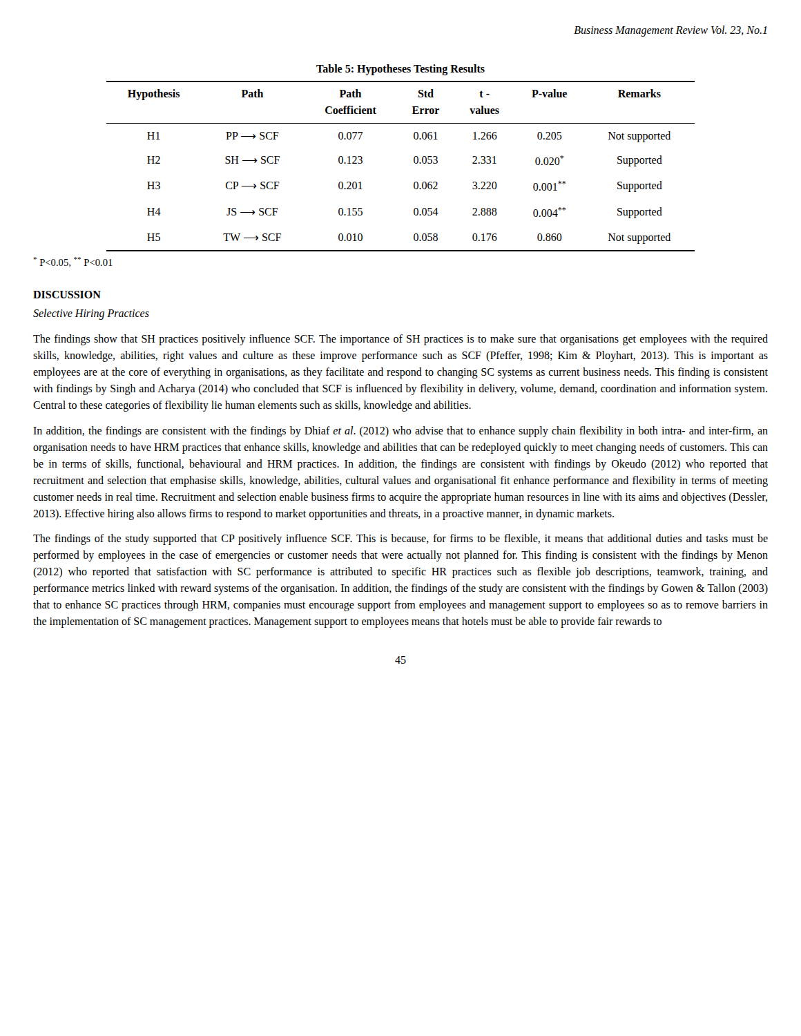Business Management Review Vol. 23, No.1
Table 5: Hypotheses Testing Results
| Hypothesis | Path | Path Coefficient | Std Error | t - values | P-value | Remarks |
| --- | --- | --- | --- | --- | --- | --- |
| H1 | PP ⟶ SCF | 0.077 | 0.061 | 1.266 | 0.205 | Not supported |
| H2 | SH ⟶ SCF | 0.123 | 0.053 | 2.331 | 0.020 * | Supported |
| H3 | CP ⟶ SCF | 0.201 | 0.062 | 3.220 | 0.001 ** | Supported |
| H4 | JS ⟶ SCF | 0.155 | 0.054 | 2.888 | 0.004 ** | Supported |
| H5 | TW ⟶ SCF | 0.010 | 0.058 | 0.176 | 0.860 | Not supported |
* P<0.05, ** P<0.01
DISCUSSION
Selective Hiring Practices
The findings show that SH practices positively influence SCF. The importance of SH practices is to make sure that organisations get employees with the required skills, knowledge, abilities, right values and culture as these improve performance such as SCF (Pfeffer, 1998; Kim & Ployhart, 2013). This is important as employees are at the core of everything in organisations, as they facilitate and respond to changing SC systems as current business needs. This finding is consistent with findings by Singh and Acharya (2014) who concluded that SCF is influenced by flexibility in delivery, volume, demand, coordination and information system. Central to these categories of flexibility lie human elements such as skills, knowledge and abilities.
In addition, the findings are consistent with the findings by Dhiaf et al. (2012) who advise that to enhance supply chain flexibility in both intra- and inter-firm, an organisation needs to have HRM practices that enhance skills, knowledge and abilities that can be redeployed quickly to meet changing needs of customers. This can be in terms of skills, functional, behavioural and HRM practices. In addition, the findings are consistent with findings by Okeudo (2012) who reported that recruitment and selection that emphasise skills, knowledge, abilities, cultural values and organisational fit enhance performance and flexibility in terms of meeting customer needs in real time. Recruitment and selection enable business firms to acquire the appropriate human resources in line with its aims and objectives (Dessler, 2013). Effective hiring also allows firms to respond to market opportunities and threats, in a proactive manner, in dynamic markets.
The findings of the study supported that CP positively influence SCF. This is because, for firms to be flexible, it means that additional duties and tasks must be performed by employees in the case of emergencies or customer needs that were actually not planned for. This finding is consistent with the findings by Menon (2012) who reported that satisfaction with SC performance is attributed to specific HR practices such as flexible job descriptions, teamwork, training, and performance metrics linked with reward systems of the organisation. In addition, the findings of the study are consistent with the findings by Gowen & Tallon (2003) that to enhance SC practices through HRM, companies must encourage support from employees and management support to employees so as to remove barriers in the implementation of SC management practices. Management support to employees means that hotels must be able to provide fair rewards to
45